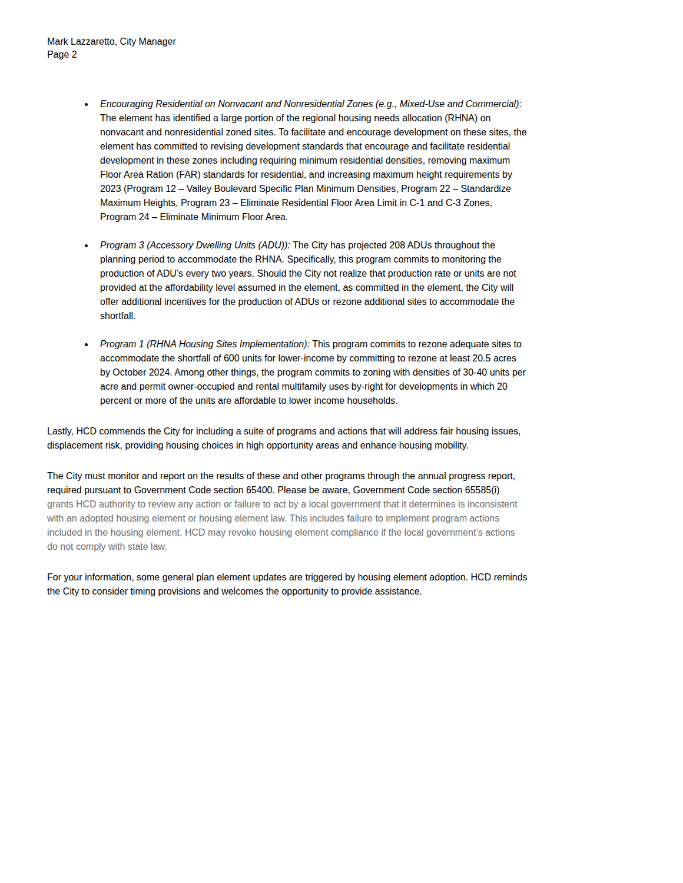Mark Lazzaretto, City Manager
Page 2
Encouraging Residential on Nonvacant and Nonresidential Zones (e.g., Mixed-Use and Commercial): The element has identified a large portion of the regional housing needs allocation (RHNA) on nonvacant and nonresidential zoned sites. To facilitate and encourage development on these sites, the element has committed to revising development standards that encourage and facilitate residential development in these zones including requiring minimum residential densities, removing maximum Floor Area Ration (FAR) standards for residential, and increasing maximum height requirements by 2023 (Program 12 – Valley Boulevard Specific Plan Minimum Densities, Program 22 – Standardize Maximum Heights, Program 23 – Eliminate Residential Floor Area Limit in C-1 and C-3 Zones, Program 24 – Eliminate Minimum Floor Area.
Program 3 (Accessory Dwelling Units (ADU)): The City has projected 208 ADUs throughout the planning period to accommodate the RHNA. Specifically, this program commits to monitoring the production of ADU’s every two years. Should the City not realize that production rate or units are not provided at the affordability level assumed in the element, as committed in the element, the City will offer additional incentives for the production of ADUs or rezone additional sites to accommodate the shortfall.
Program 1 (RHNA Housing Sites Implementation): This program commits to rezone adequate sites to accommodate the shortfall of 600 units for lower-income by committing to rezone at least 20.5 acres by October 2024. Among other things, the program commits to zoning with densities of 30-40 units per acre and permit owner-occupied and rental multifamily uses by-right for developments in which 20 percent or more of the units are affordable to lower income households.
Lastly, HCD commends the City for including a suite of programs and actions that will address fair housing issues, displacement risk, providing housing choices in high opportunity areas and enhance housing mobility.
The City must monitor and report on the results of these and other programs through the annual progress report, required pursuant to Government Code section 65400. Please be aware, Government Code section 65585(i) grants HCD authority to review any action or failure to act by a local government that it determines is inconsistent with an adopted housing element or housing element law. This includes failure to implement program actions included in the housing element. HCD may revoke housing element compliance if the local government’s actions do not comply with state law.
For your information, some general plan element updates are triggered by housing element adoption. HCD reminds the City to consider timing provisions and welcomes the opportunity to provide assistance.